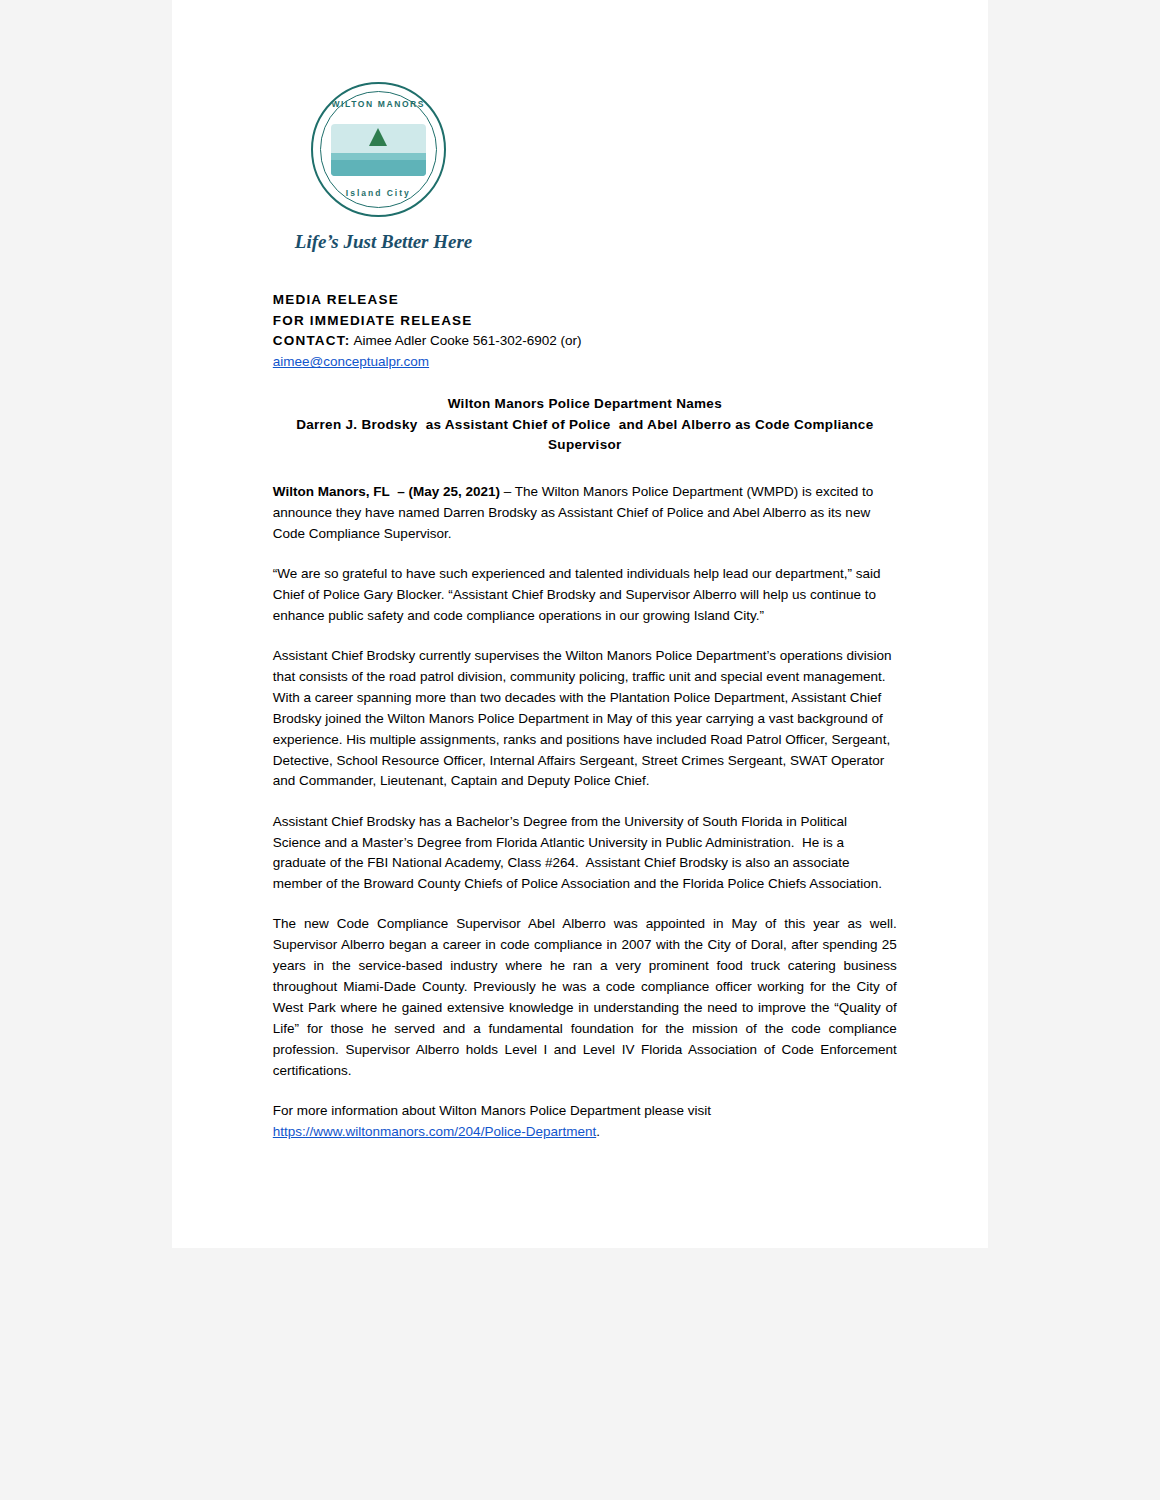WILTON MANORS
Island City
Life’s Just Better Here
MEDIA RELEASE
FOR IMMEDIATE RELEASE
CONTACT: Aimee Adler Cooke 561-302-6902 (or)
aimee@conceptualpr.com
Wilton Manors Police Department Names
Darren J. Brodsky as Assistant Chief of Police and Abel Alberro as Code Compliance Supervisor
Wilton Manors, FL – (May 25, 2021) – The Wilton Manors Police Department (WMPD) is excited to announce they have named Darren Brodsky as Assistant Chief of Police and Abel Alberro as its new Code Compliance Supervisor.
“We are so grateful to have such experienced and talented individuals help lead our department,” said Chief of Police Gary Blocker. “Assistant Chief Brodsky and Supervisor Alberro will help us continue to enhance public safety and code compliance operations in our growing Island City.”
Assistant Chief Brodsky currently supervises the Wilton Manors Police Department’s operations division that consists of the road patrol division, community policing, traffic unit and special event management. With a career spanning more than two decades with the Plantation Police Department, Assistant Chief Brodsky joined the Wilton Manors Police Department in May of this year carrying a vast background of experience. His multiple assignments, ranks and positions have included Road Patrol Officer, Sergeant, Detective, School Resource Officer, Internal Affairs Sergeant, Street Crimes Sergeant, SWAT Operator and Commander, Lieutenant, Captain and Deputy Police Chief.
Assistant Chief Brodsky has a Bachelor’s Degree from the University of South Florida in Political Science and a Master’s Degree from Florida Atlantic University in Public Administration. He is a graduate of the FBI National Academy, Class #264. Assistant Chief Brodsky is also an associate member of the Broward County Chiefs of Police Association and the Florida Police Chiefs Association.
The new Code Compliance Supervisor Abel Alberro was appointed in May of this year as well. Supervisor Alberro began a career in code compliance in 2007 with the City of Doral, after spending 25 years in the service-based industry where he ran a very prominent food truck catering business throughout Miami-Dade County. Previously he was a code compliance officer working for the City of West Park where he gained extensive knowledge in understanding the need to improve the “Quality of Life” for those he served and a fundamental foundation for the mission of the code compliance profession. Supervisor Alberro holds Level I and Level IV Florida Association of Code Enforcement certifications.
For more information about Wilton Manors Police Department please visit
https://www.wiltonmanors.com/204/Police-Department.